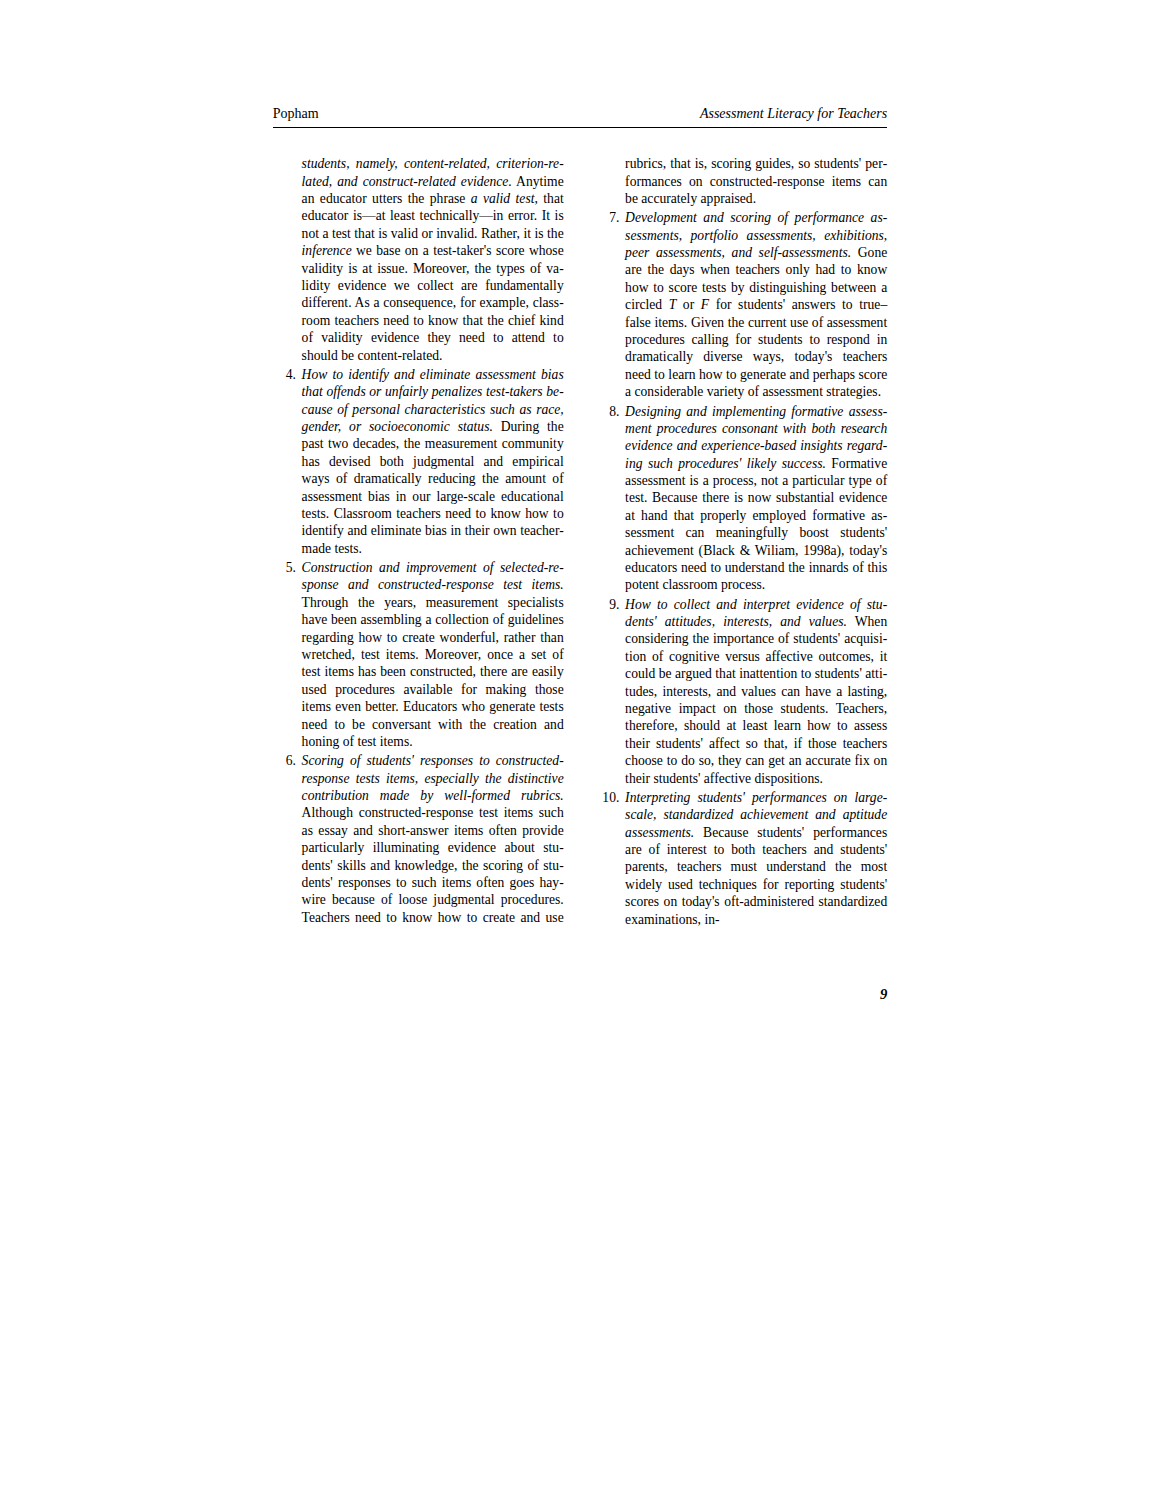Popham Assessment Literacy for Teachers
students, namely, content-related, criterion-related, and construct-related evidence. Anytime an educator utters the phrase a valid test, that educator is—at least technically—in error. It is not a test that is valid or invalid. Rather, it is the inference we base on a test-taker's score whose validity is at issue. Moreover, the types of validity evidence we collect are fundamentally different. As a consequence, for example, classroom teachers need to know that the chief kind of validity evidence they need to attend to should be content-related.
How to identify and eliminate assessment bias that offends or unfairly penalizes test-takers because of personal characteristics such as race, gender, or socioeconomic status. During the past two decades, the measurement community has devised both judgmental and empirical ways of dramatically reducing the amount of assessment bias in our large-scale educational tests. Classroom teachers need to know how to identify and eliminate bias in their own teacher-made tests.
Construction and improvement of selected-response and constructed-response test items. Through the years, measurement specialists have been assembling a collection of guidelines regarding how to create wonderful, rather than wretched, test items. Moreover, once a set of test items has been constructed, there are easily used procedures available for making those items even better. Educators who generate tests need to be conversant with the creation and honing of test items.
Scoring of students' responses to constructed-response tests items, especially the distinctive contribution made by well-formed rubrics. Although constructed-response test items such as essay and short-answer items often provide particularly illuminating evidence about students' skills and knowledge, the scoring of students' responses to such items often goes haywire because of loose judgmental procedures. Teachers need to know how to create and use rubrics, that is, scoring guides, so students' performances on constructed-response items can be accurately appraised.
Development and scoring of performance assessments, portfolio assessments, exhibitions, peer assessments, and self-assessments. Gone are the days when teachers only had to know how to score tests by distinguishing between a circled T or F for students' answers to true–false items. Given the current use of assessment procedures calling for students to respond in dramatically diverse ways, today's teachers need to learn how to generate and perhaps score a considerable variety of assessment strategies.
Designing and implementing formative assessment procedures consonant with both research evidence and experience-based insights regarding such procedures' likely success. Formative assessment is a process, not a particular type of test. Because there is now substantial evidence at hand that properly employed formative assessment can meaningfully boost students' achievement (Black & Wiliam, 1998a), today's educators need to understand the innards of this potent classroom process.
How to collect and interpret evidence of students' attitudes, interests, and values. When considering the importance of students' acquisition of cognitive versus affective outcomes, it could be argued that inattention to students' attitudes, interests, and values can have a lasting, negative impact on those students. Teachers, therefore, should at least learn how to assess their students' affect so that, if those teachers choose to do so, they can get an accurate fix on their students' affective dispositions.
Interpreting students' performances on large-scale, standardized achievement and aptitude assessments. Because students' performances are of interest to both teachers and students' parents, teachers must understand the most widely used techniques for reporting students' scores on today's oft-administered standardized examinations, in-
9